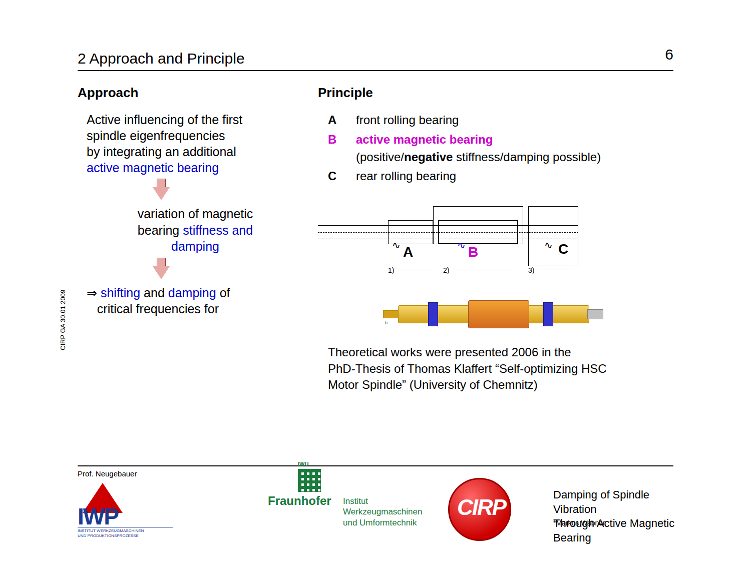2 Approach and Principle
6
CIRP GA 30.01.2009
Approach
Active influencing of the first
spindle eigenfrequencies
by integrating an additional
active magnetic bearing
variation of magnetic
bearing stiffness and
damping
⇒ shifting and damping of
critical frequencies for
Principle
| A | front rolling bearing |
| B | active magnetic bearing (positive/ negative stiffness/damping possible) |
| C | rear rolling bearing |
∿
∿
∿
A
B
C
1)
2)
3)
b
Theoretical works were presented 2006 in the
PhD-Thesis of Thomas Klaffert “Self-optimizing HSC
Motor Spindle” (University of Chemnitz)
Prof. Neugebauer
IWP
INSTITUT WERKZEUGMASCHINEN
UND PRODUKTIONSPROZESSE
IWU
Fraunhofer
Institut
Werkzeugmaschinen
und Umformtechnik
CIRP
Damping of Spindle Vibration
Through Active Magnetic Bearing
*Markus Wabner